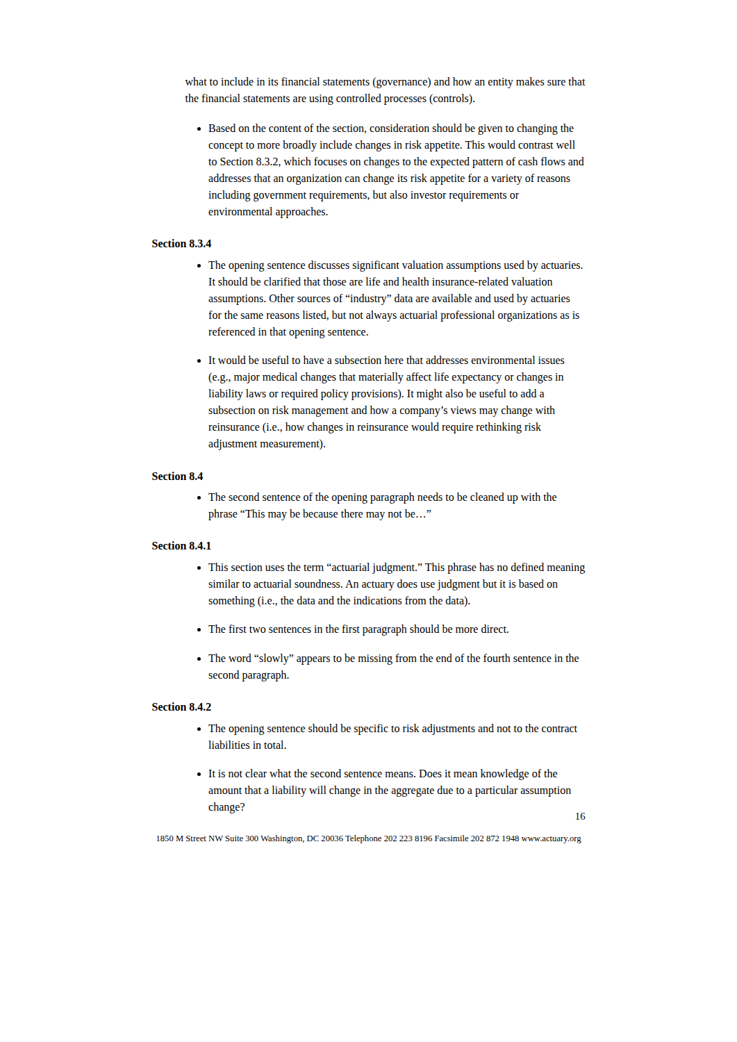what to include in its financial statements (governance) and how an entity makes sure that the financial statements are using controlled processes (controls).
Based on the content of the section, consideration should be given to changing the concept to more broadly include changes in risk appetite. This would contrast well to Section 8.3.2, which focuses on changes to the expected pattern of cash flows and addresses that an organization can change its risk appetite for a variety of reasons including government requirements, but also investor requirements or environmental approaches.
Section 8.3.4
The opening sentence discusses significant valuation assumptions used by actuaries. It should be clarified that those are life and health insurance-related valuation assumptions. Other sources of “industry” data are available and used by actuaries for the same reasons listed, but not always actuarial professional organizations as is referenced in that opening sentence.
It would be useful to have a subsection here that addresses environmental issues (e.g., major medical changes that materially affect life expectancy or changes in liability laws or required policy provisions). It might also be useful to add a subsection on risk management and how a company’s views may change with reinsurance (i.e., how changes in reinsurance would require rethinking risk adjustment measurement).
Section 8.4
The second sentence of the opening paragraph needs to be cleaned up with the phrase “This may be because there may not be…”
Section 8.4.1
This section uses the term “actuarial judgment.” This phrase has no defined meaning similar to actuarial soundness. An actuary does use judgment but it is based on something (i.e., the data and the indications from the data).
The first two sentences in the first paragraph should be more direct.
The word “slowly” appears to be missing from the end of the fourth sentence in the second paragraph.
Section 8.4.2
The opening sentence should be specific to risk adjustments and not to the contract liabilities in total.
It is not clear what the second sentence means. Does it mean knowledge of the amount that a liability will change in the aggregate due to a particular assumption change?
16
1850 M Street NW Suite 300 Washington, DC 20036 Telephone 202 223 8196 Facsimile 202 872 1948 www.actuary.org